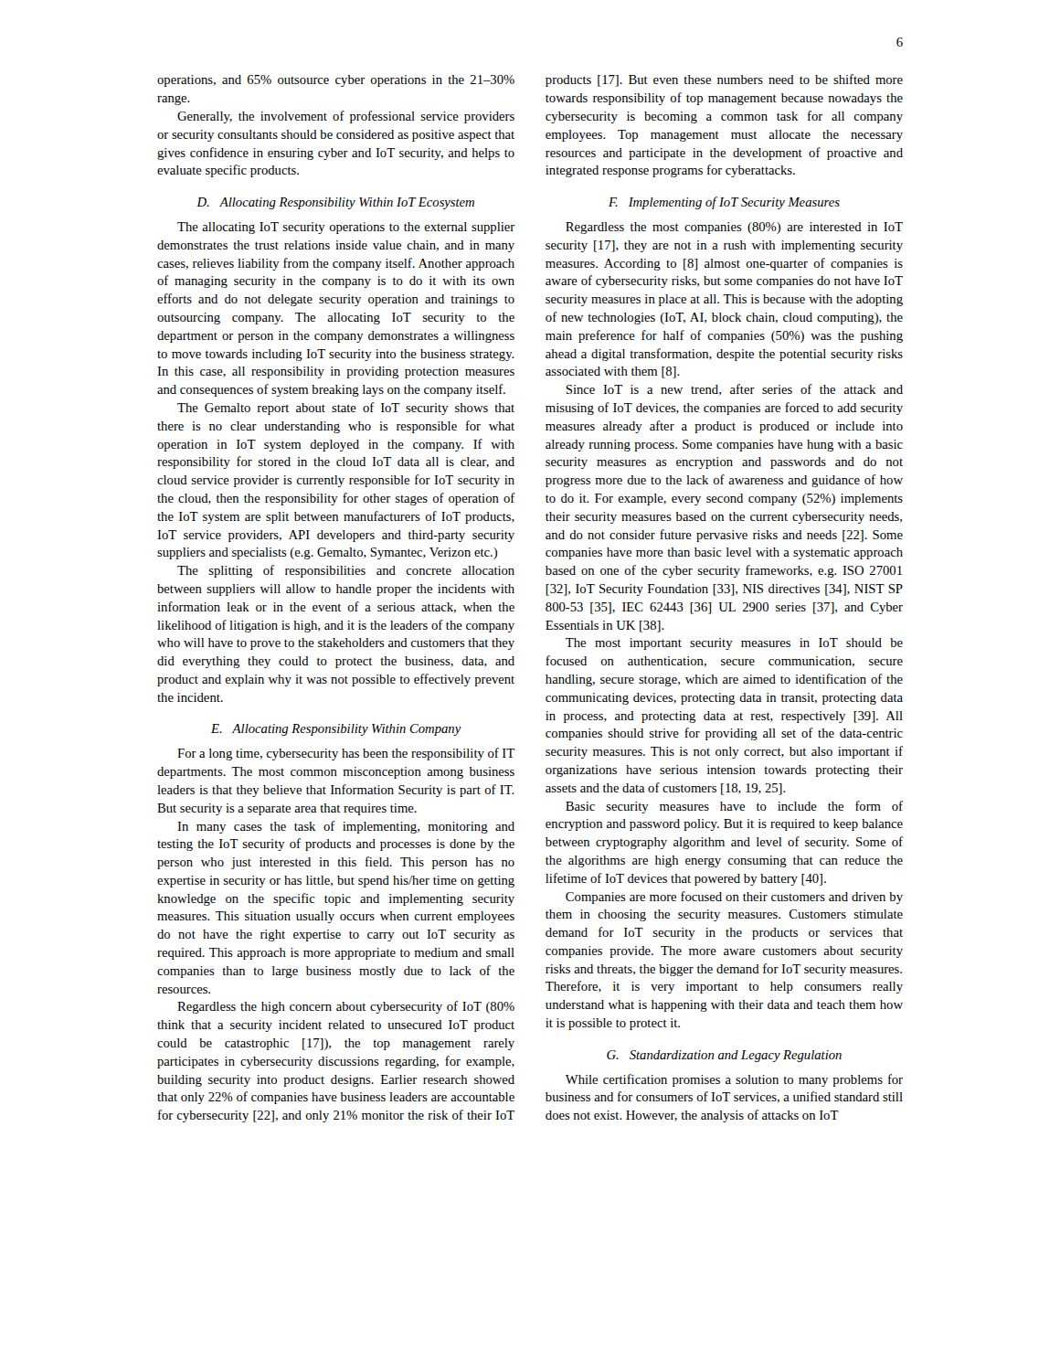6
operations, and 65% outsource cyber operations in the 21–30% range.
Generally, the involvement of professional service providers or security consultants should be considered as positive aspect that gives confidence in ensuring cyber and IoT security, and helps to evaluate specific products.
D. Allocating Responsibility Within IoT Ecosystem
The allocating IoT security operations to the external supplier demonstrates the trust relations inside value chain, and in many cases, relieves liability from the company itself. Another approach of managing security in the company is to do it with its own efforts and do not delegate security operation and trainings to outsourcing company. The allocating IoT security to the department or person in the company demonstrates a willingness to move towards including IoT security into the business strategy. In this case, all responsibility in providing protection measures and consequences of system breaking lays on the company itself.
The Gemalto report about state of IoT security shows that there is no clear understanding who is responsible for what operation in IoT system deployed in the company. If with responsibility for stored in the cloud IoT data all is clear, and cloud service provider is currently responsible for IoT security in the cloud, then the responsibility for other stages of operation of the IoT system are split between manufacturers of IoT products, IoT service providers, API developers and third-party security suppliers and specialists (e.g. Gemalto, Symantec, Verizon etc.)
The splitting of responsibilities and concrete allocation between suppliers will allow to handle proper the incidents with information leak or in the event of a serious attack, when the likelihood of litigation is high, and it is the leaders of the company who will have to prove to the stakeholders and customers that they did everything they could to protect the business, data, and product and explain why it was not possible to effectively prevent the incident.
E. Allocating Responsibility Within Company
For a long time, cybersecurity has been the responsibility of IT departments. The most common misconception among business leaders is that they believe that Information Security is part of IT. But security is a separate area that requires time.
In many cases the task of implementing, monitoring and testing the IoT security of products and processes is done by the person who just interested in this field. This person has no expertise in security or has little, but spend his/her time on getting knowledge on the specific topic and implementing security measures. This situation usually occurs when current employees do not have the right expertise to carry out IoT security as required. This approach is more appropriate to medium and small companies than to large business mostly due to lack of the resources.
Regardless the high concern about cybersecurity of IoT (80% think that a security incident related to unsecured IoT product could be catastrophic [17]), the top management rarely participates in cybersecurity discussions regarding, for example, building security into product designs. Earlier research showed that only 22% of companies have business leaders are accountable for cybersecurity [22], and only 21% monitor the risk of their IoT products [17]. But even these numbers need to be shifted more towards responsibility of top management because nowadays the cybersecurity is becoming a common task for all company employees. Top management must allocate the necessary resources and participate in the development of proactive and integrated response programs for cyberattacks.
F. Implementing of IoT Security Measures
Regardless the most companies (80%) are interested in IoT security [17], they are not in a rush with implementing security measures. According to [8] almost one-quarter of companies is aware of cybersecurity risks, but some companies do not have IoT security measures in place at all. This is because with the adopting of new technologies (IoT, AI, block chain, cloud computing), the main preference for half of companies (50%) was the pushing ahead a digital transformation, despite the potential security risks associated with them [8].
Since IoT is a new trend, after series of the attack and misusing of IoT devices, the companies are forced to add security measures already after a product is produced or include into already running process. Some companies have hung with a basic security measures as encryption and passwords and do not progress more due to the lack of awareness and guidance of how to do it. For example, every second company (52%) implements their security measures based on the current cybersecurity needs, and do not consider future pervasive risks and needs [22]. Some companies have more than basic level with a systematic approach based on one of the cyber security frameworks, e.g. ISO 27001 [32], IoT Security Foundation [33], NIS directives [34], NIST SP 800-53 [35], IEC 62443 [36] UL 2900 series [37], and Cyber Essentials in UK [38].
The most important security measures in IoT should be focused on authentication, secure communication, secure handling, secure storage, which are aimed to identification of the communicating devices, protecting data in transit, protecting data in process, and protecting data at rest, respectively [39]. All companies should strive for providing all set of the data-centric security measures. This is not only correct, but also important if organizations have serious intension towards protecting their assets and the data of customers [18, 19, 25].
Basic security measures have to include the form of encryption and password policy. But it is required to keep balance between cryptography algorithm and level of security. Some of the algorithms are high energy consuming that can reduce the lifetime of IoT devices that powered by battery [40].
Companies are more focused on their customers and driven by them in choosing the security measures. Customers stimulate demand for IoT security in the products or services that companies provide. The more aware customers about security risks and threats, the bigger the demand for IoT security measures. Therefore, it is very important to help consumers really understand what is happening with their data and teach them how it is possible to protect it.
G. Standardization and Legacy Regulation
While certification promises a solution to many problems for business and for consumers of IoT services, a unified standard still does not exist. However, the analysis of attacks on IoT